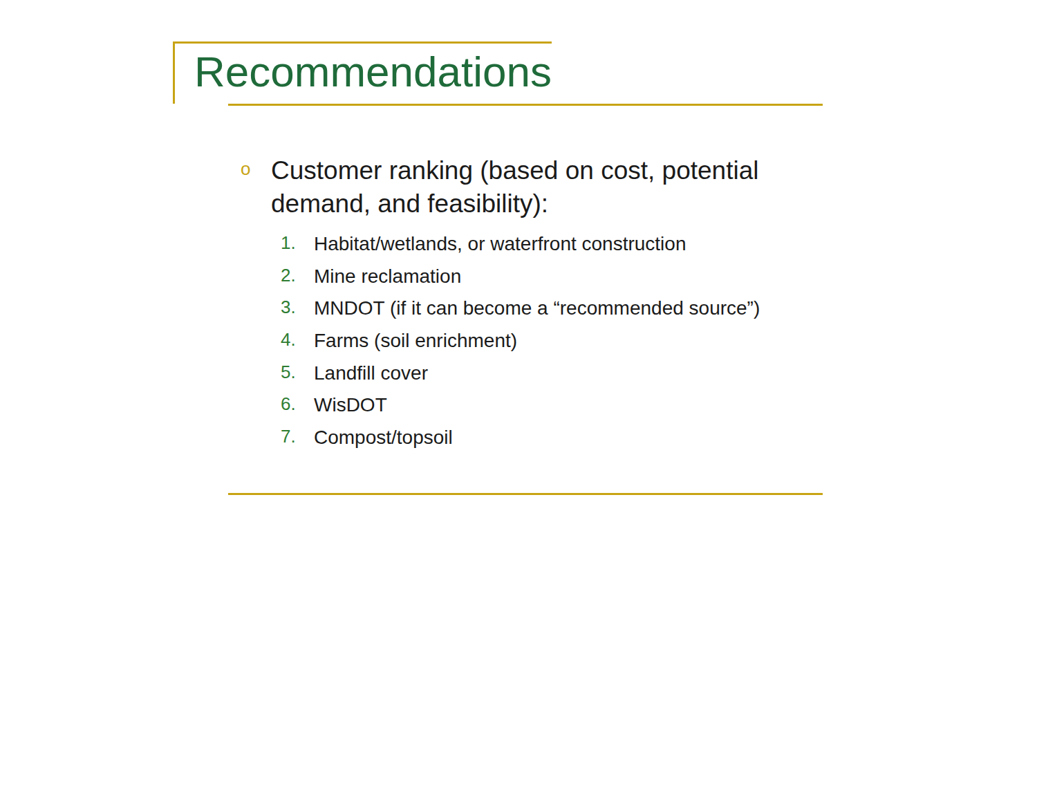Recommendations
Customer ranking (based on cost, potential demand, and feasibility):
Habitat/wetlands, or waterfront construction
Mine reclamation
MNDOT (if it can become a “recommended source”)
Farms (soil enrichment)
Landfill cover
WisDOT
Compost/topsoil